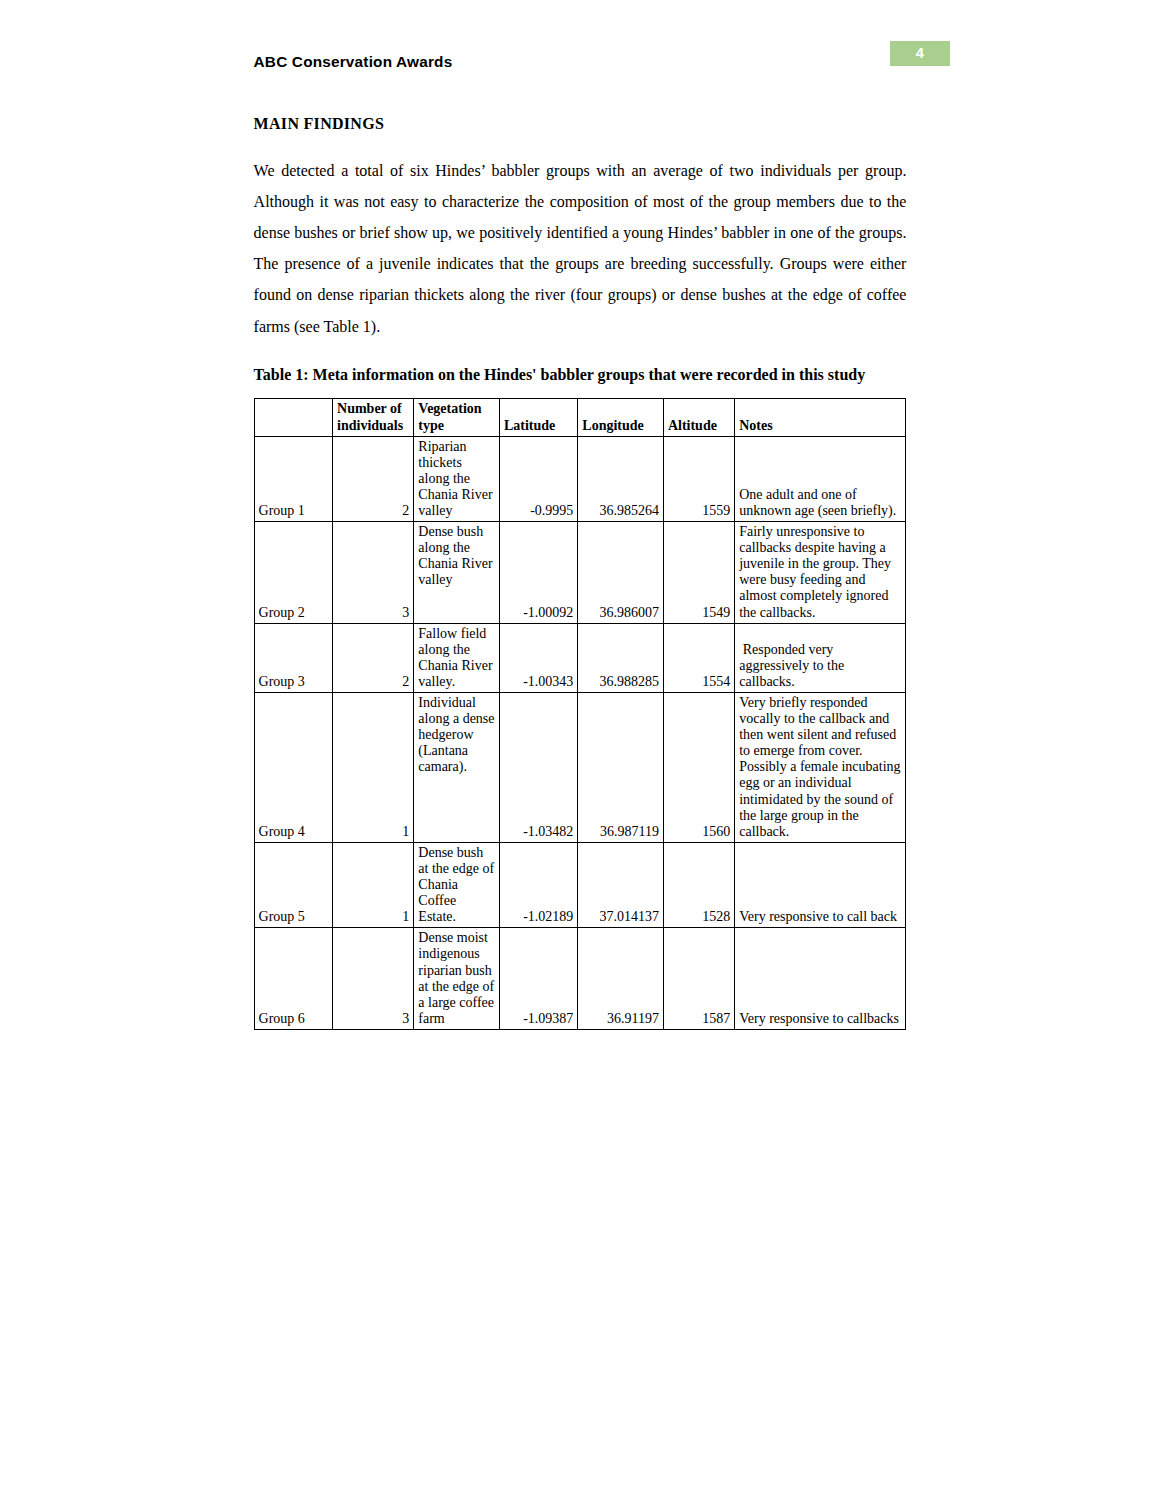ABC Conservation Awards
4
MAIN FINDINGS
We detected a total of six Hindes’ babbler groups with an average of two individuals per group. Although it was not easy to characterize the composition of most of the group members due to the dense bushes or brief show up, we positively identified a young Hindes’ babbler in one of the groups. The presence of a juvenile indicates that the groups are breeding successfully. Groups were either found on dense riparian thickets along the river (four groups) or dense bushes at the edge of coffee farms (see Table 1).
Table 1: Meta information on the Hindes' babbler groups that were recorded in this study
| | Number of individuals | Vegetation type | Latitude | Longitude | Altitude | Notes |
| --- | --- | --- | --- | --- | --- | --- |
| Group 1 | 2 | Riparian thickets along the Chania River valley | -0.9995 | 36.985264 | 1559 | One adult and one of unknown age (seen briefly). |
| Group 2 | 3 | Dense bush along the Chania River valley | -1.00092 | 36.986007 | 1549 | Fairly unresponsive to callbacks despite having a juvenile in the group. They were busy feeding and almost completely ignored the callbacks. |
| Group 3 | 2 | Fallow field along the Chania River valley. | -1.00343 | 36.988285 | 1554 | Responded very aggressively to the callbacks. |
| Group 4 | 1 | Individual along a dense hedgerow (Lantana camara). | -1.03482 | 36.987119 | 1560 | Very briefly responded vocally to the callback and then went silent and refused to emerge from cover. Possibly a female incubating egg or an individual intimidated by the sound of the large group in the callback. |
| Group 5 | 1 | Dense bush at the edge of Chania Coffee Estate. | -1.02189 | 37.014137 | 1528 | Very responsive to call back |
| Group 6 | 3 | Dense moist indigenous riparian bush at the edge of a large coffee farm | -1.09387 | 36.91197 | 1587 | Very responsive to callbacks |